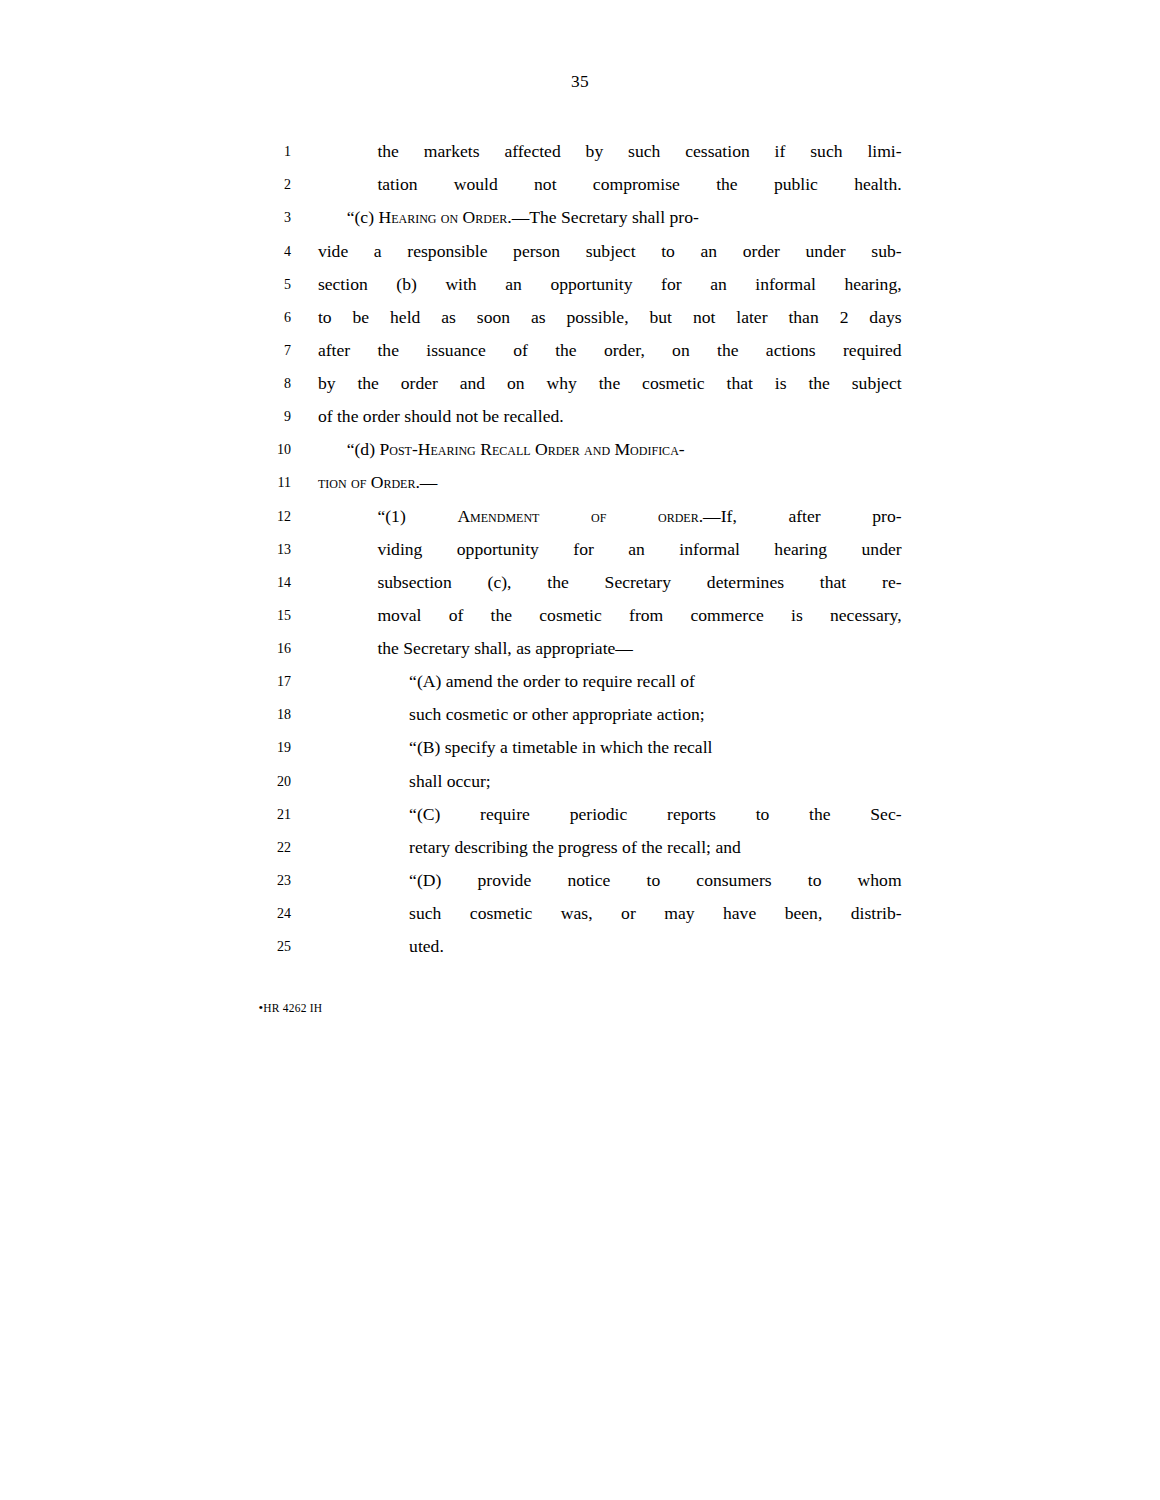35
the markets affected by such cessation if such limi-
tation would not compromise the public health.
“(c) Hearing on Order.—The Secretary shall pro-
vide a responsible person subject to an order under sub-
section (b) with an opportunity for an informal hearing,
to be held as soon as possible, but not later than 2 days
after the issuance of the order, on the actions required
by the order and on why the cosmetic that is the subject
of the order should not be recalled.
“(d) Post-Hearing Recall Order and Modifica-
tion of Order.—
“(1) Amendment of order.—If, after pro-
viding opportunity for an informal hearing under
subsection (c), the Secretary determines that re-
moval of the cosmetic from commerce is necessary,
the Secretary shall, as appropriate—
“(A) amend the order to require recall of
such cosmetic or other appropriate action;
“(B) specify a timetable in which the recall
shall occur;
“(C) require periodic reports to the Sec-
retary describing the progress of the recall; and
“(D) provide notice to consumers to whom
such cosmetic was, or may have been, distrib-
uted.
•HR 4262 IH